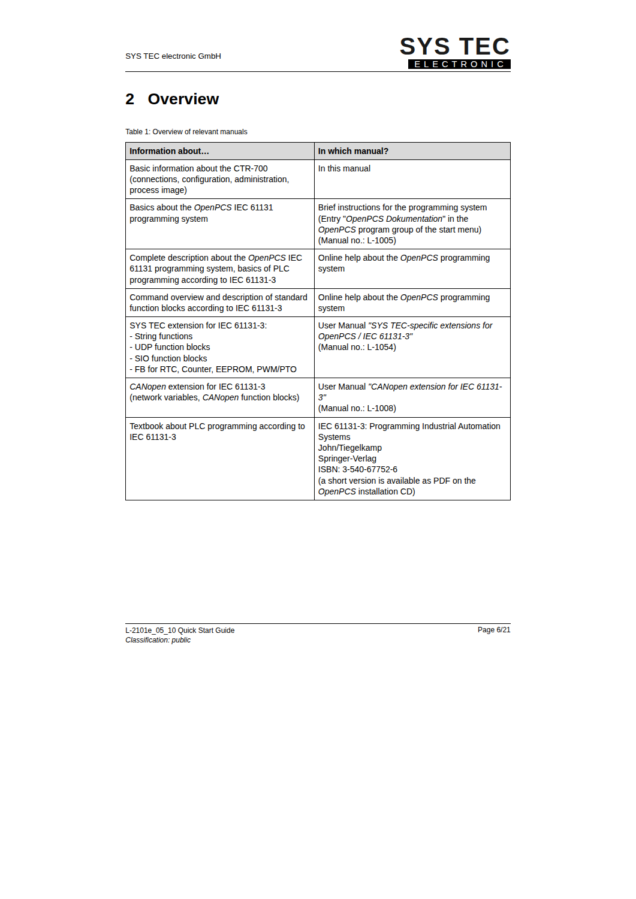SYS TEC electronic GmbH
SYS TEC
ELECTRONIC
2 Overview
Table 1: Overview of relevant manuals
| Information about… | In which manual? |
| --- | --- |
| Basic information about the CTR-700 (connections, configuration, administration, process image) | In this manual |
| Basics about the OpenPCS IEC 61131 programming system | Brief instructions for the programming system (Entry " OpenPCS Dokumentation " in the OpenPCS program group of the start menu) (Manual no.: L-1005) |
| Complete description about the OpenPCS IEC 61131 programming system, basics of PLC programming according to IEC 61131-3 | Online help about the OpenPCS programming system |
| Command overview and description of standard function blocks according to IEC 61131-3 | Online help about the OpenPCS programming system |
| SYS TEC extension for IEC 61131-3: - String functions - UDP function blocks - SIO function blocks - FB for RTC, Counter, EEPROM, PWM/PTO | User Manual "SYS TEC-specific extensions for OpenPCS / IEC 61131-3" (Manual no.: L-1054) |
| CANopen extension for IEC 61131-3 (network variables, CANopen function blocks) | User Manual "CANopen extension for IEC 61131-3" (Manual no.: L-1008) |
| Textbook about PLC programming according to IEC 61131-3 | IEC 61131-3: Programming Industrial Automation Systems John/Tiegelkamp Springer-Verlag ISBN: 3-540-67752-6 (a short version is available as PDF on the OpenPCS installation CD) |
L-2101e_05_10 Quick Start Guide
Classification: public
Page 6/21